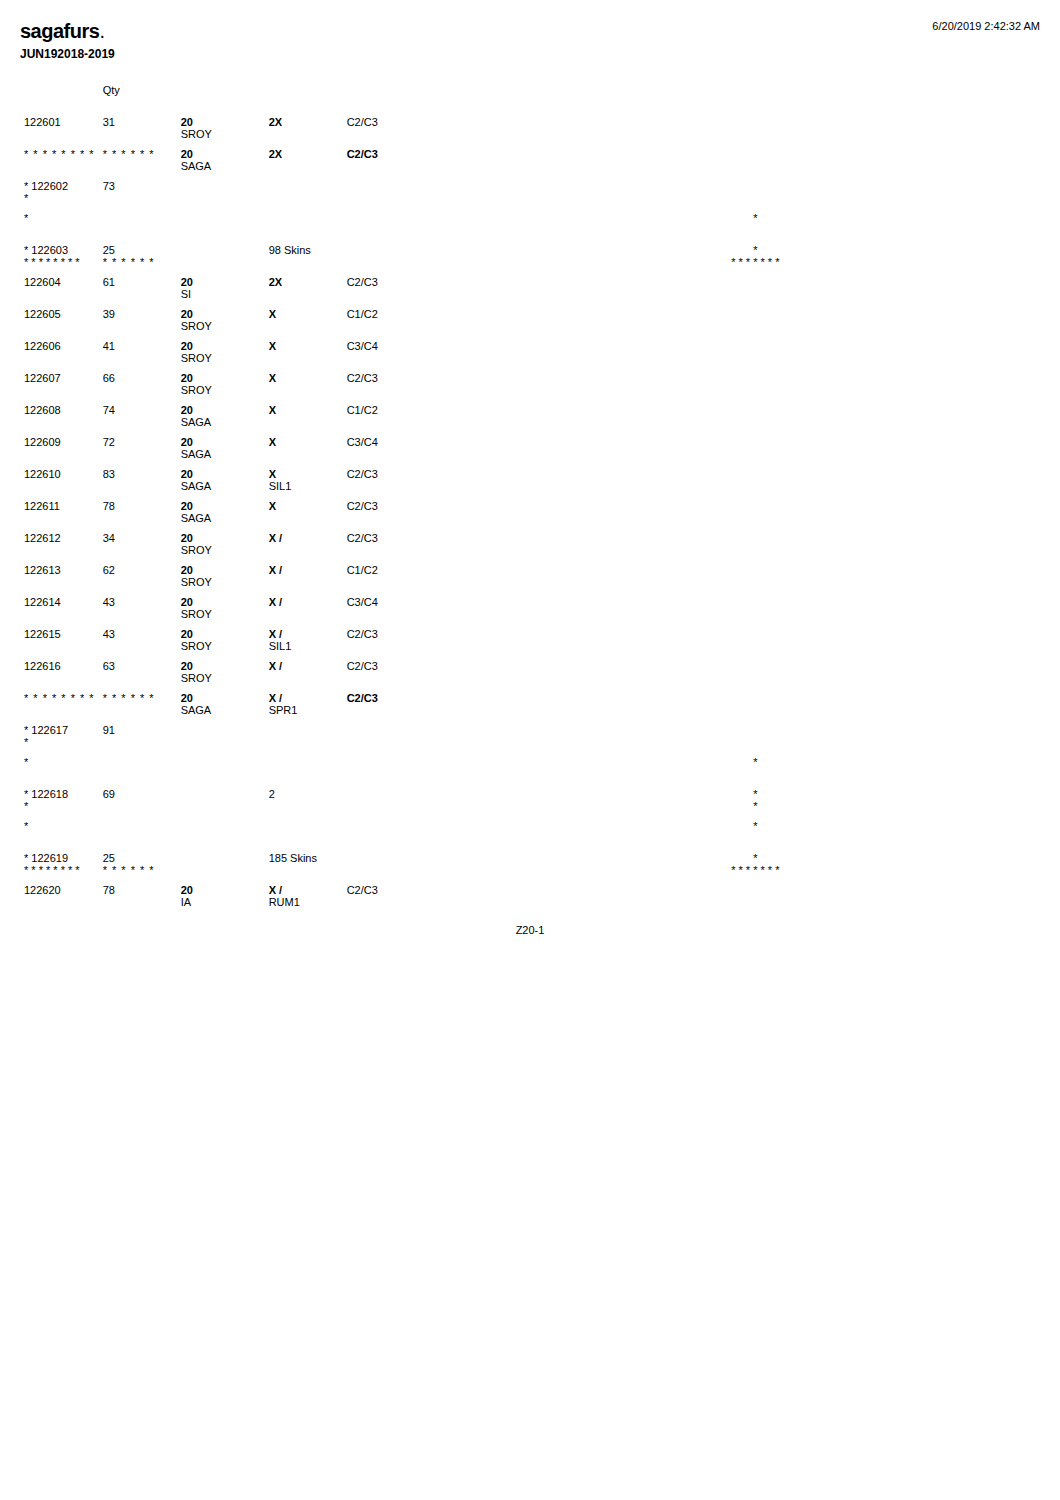6/20/2019 2:42:32 AM
sagafurs.
JUN192018-2019
| | Qty | | | | |
| 122601 | 31 | 20 SROY | 2X | C2/C3 | |
| * * * * * * * * | * * * * * * | 20 SAGA | 2X | C2/C3 | |
| * 122602 * | 73 | | | | |
| * | | | | | * |
| * 122603 * * * * * * * * | 25 * * * * * * | | 98 Skins | | * * * * * * * * |
| 122604 | 61 | 20 SI | 2X | C2/C3 | |
| 122605 | 39 | 20 SROY | X | C1/C2 | |
| 122606 | 41 | 20 SROY | X | C3/C4 | |
| 122607 | 66 | 20 SROY | X | C2/C3 | |
| 122608 | 74 | 20 SAGA | X | C1/C2 | |
| 122609 | 72 | 20 SAGA | X | C3/C4 | |
| 122610 | 83 | 20 SAGA | X SIL1 | C2/C3 | |
| 122611 | 78 | 20 SAGA | X | C2/C3 | |
| 122612 | 34 | 20 SROY | X / | C2/C3 | |
| 122613 | 62 | 20 SROY | X / | C1/C2 | |
| 122614 | 43 | 20 SROY | X / | C3/C4 | |
| 122615 | 43 | 20 SROY | X / SIL1 | C2/C3 | |
| 122616 | 63 | 20 SROY | X / | C2/C3 | |
| * * * * * * * * | * * * * * * | 20 SAGA | X / SPR1 | C2/C3 | |
| * 122617 * | 91 | | | | |
| * | | | | | * |
| * 122618 * | 69 | | 2 | | * * |
| * | | | | | * |
| * 122619 * * * * * * * * | 25 * * * * * * | | 185 Skins | | * * * * * * * * |
| 122620 | 78 | 20 IA | X / RUM1 | C2/C3 | |
Z20-1